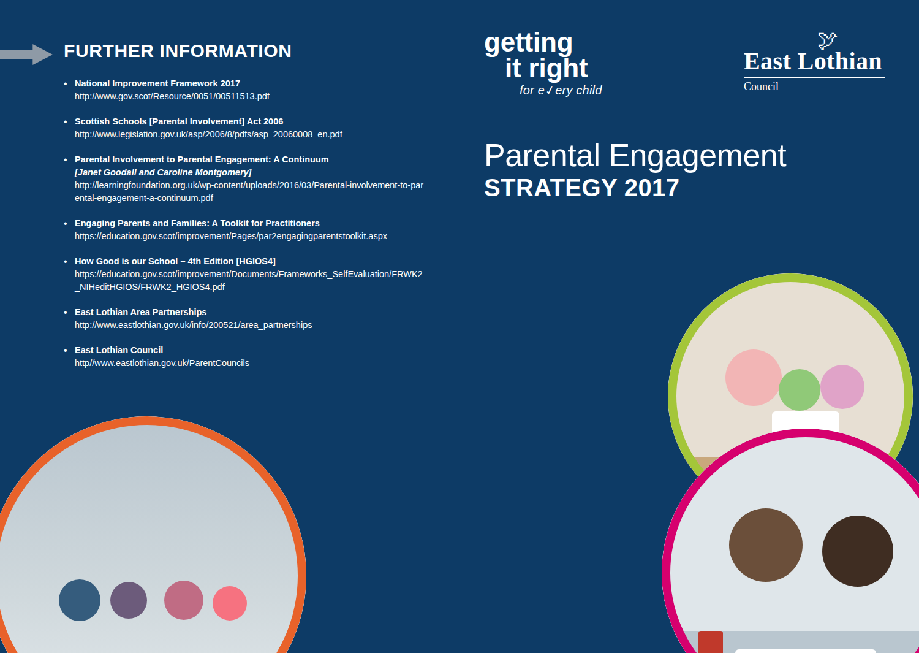Further Information
National Improvement Framework 2017 http://www.gov.scot/Resource/0051/00511513.pdf
Scottish Schools [Parental Involvement] Act 2006 http://www.legislation.gov.uk/asp/2006/8/pdfs/asp_20060008_en.pdf
Parental Involvement to Parental Engagement: A Continuum
[Janet Goodall and Caroline Montgomery] http://learningfoundation.org.uk/wp-content/uploads/2016/03/Parental-involvement-to-parental-engagement-a-continuum.pdf
Engaging Parents and Families: A Toolkit for Practitioners https://education.gov.scot/improvement/Pages/par2engagingparentstoolkit.aspx
How Good is our School – 4th Edition [HGIOS4] https://education.gov.scot/improvement/Documents/Frameworks_SelfEvaluation/FRWK2_NIHeditHGIOS/FRWK2_HGIOS4.pdf
East Lothian Area Partnerships http://www.eastlothian.gov.uk/info/200521/area_partnerships
East Lothian Council http//www.eastlothian.gov.uk/ParentCouncils
getting it right for e✓ery child
🕊 East Lothian Council
Parental Engagement Strategy 2017